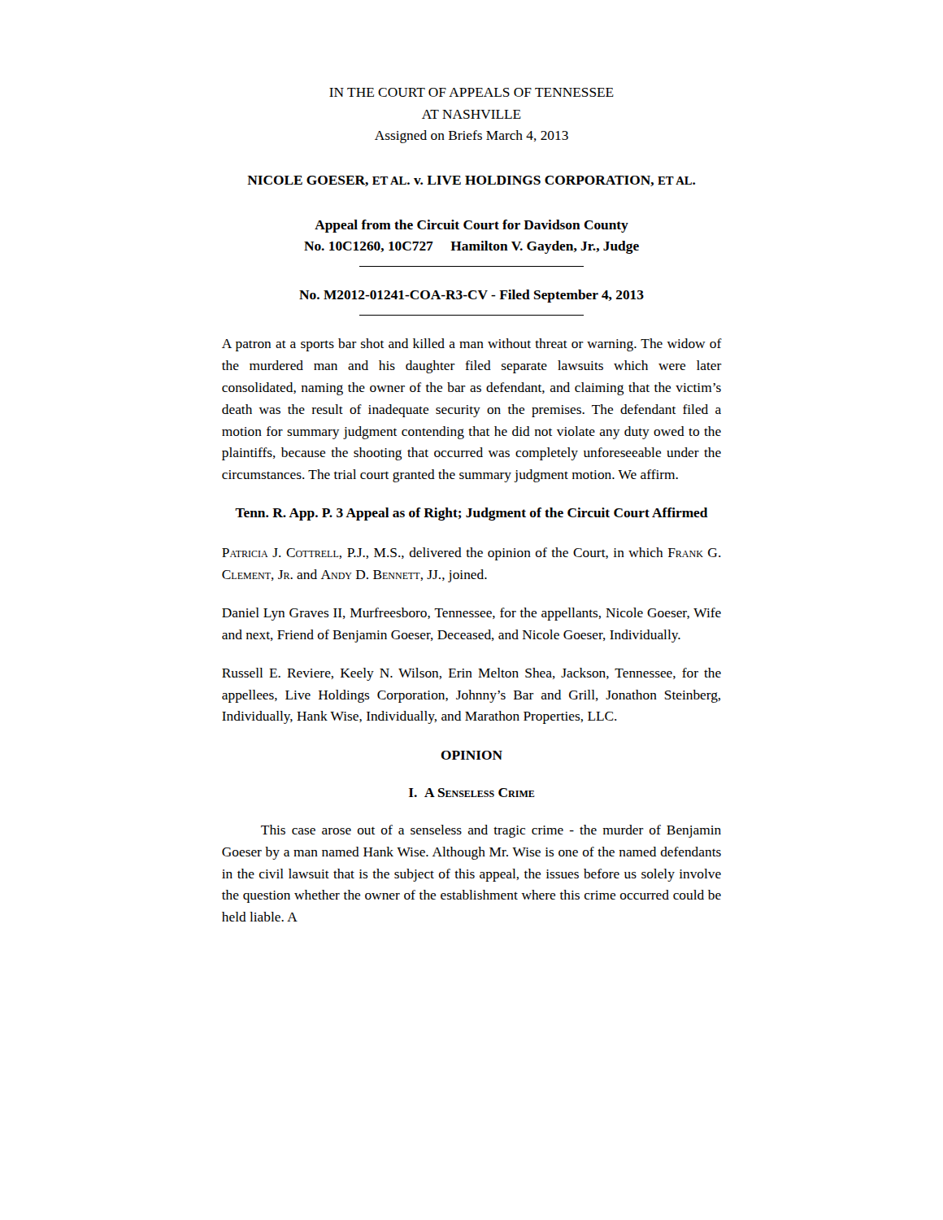IN THE COURT OF APPEALS OF TENNESSEE AT NASHVILLE Assigned on Briefs March 4, 2013
NICOLE GOESER, ET AL. v. LIVE HOLDINGS CORPORATION, ET AL.
Appeal from the Circuit Court for Davidson County No. 10C1260, 10C727 Hamilton V. Gayden, Jr., Judge
No. M2012-01241-COA-R3-CV - Filed September 4, 2013
A patron at a sports bar shot and killed a man without threat or warning. The widow of the murdered man and his daughter filed separate lawsuits which were later consolidated, naming the owner of the bar as defendant, and claiming that the victim’s death was the result of inadequate security on the premises. The defendant filed a motion for summary judgment contending that he did not violate any duty owed to the plaintiffs, because the shooting that occurred was completely unforeseeable under the circumstances. The trial court granted the summary judgment motion. We affirm.
Tenn. R. App. P. 3 Appeal as of Right; Judgment of the Circuit Court Affirmed
Patricia J. Cottrell, P.J., M.S., delivered the opinion of the Court, in which Frank G. Clement, Jr. and Andy D. Bennett, JJ., joined.
Daniel Lyn Graves II, Murfreesboro, Tennessee, for the appellants, Nicole Goeser, Wife and next, Friend of Benjamin Goeser, Deceased, and Nicole Goeser, Individually.
Russell E. Reviere, Keely N. Wilson, Erin Melton Shea, Jackson, Tennessee, for the appellees, Live Holdings Corporation, Johnny’s Bar and Grill, Jonathon Steinberg, Individually, Hank Wise, Individually, and Marathon Properties, LLC.
OPINION
I. A Senseless Crime
This case arose out of a senseless and tragic crime - the murder of Benjamin Goeser by a man named Hank Wise. Although Mr. Wise is one of the named defendants in the civil lawsuit that is the subject of this appeal, the issues before us solely involve the question whether the owner of the establishment where this crime occurred could be held liable. A